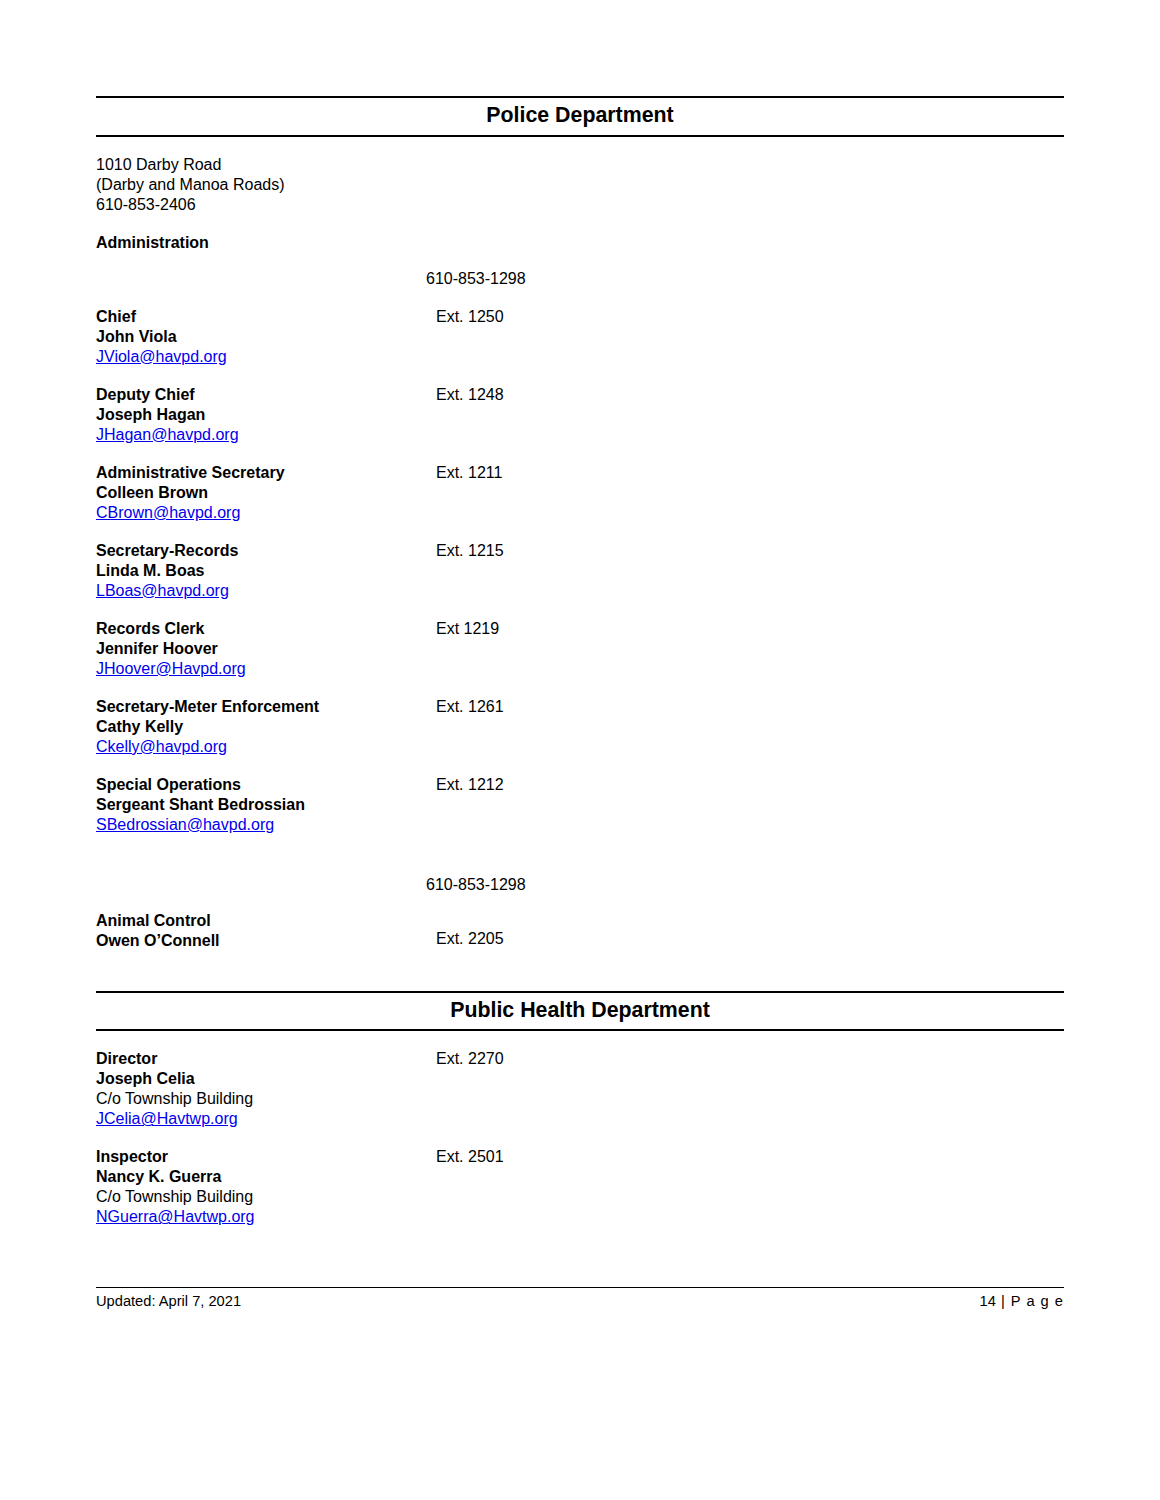Police Department
1010 Darby Road
(Darby and Manoa Roads)
610-853-2406
Administration
610-853-1298
Chief
John Viola
JViola@havpd.org
Ext. 1250
Deputy Chief
Joseph Hagan
JHagan@havpd.org
Ext. 1248
Administrative Secretary
Colleen Brown
CBrown@havpd.org
Ext. 1211
Secretary-Records
Linda M. Boas
LBoas@havpd.org
Ext. 1215
Records Clerk
Jennifer Hoover
JHoover@Havpd.org
Ext 1219
Secretary-Meter Enforcement
Cathy Kelly
Ckelly@havpd.org
Ext. 1261
Special Operations
Sergeant Shant Bedrossian
SBedrossian@havpd.org
Ext. 1212
610-853-1298
Animal Control
Owen O’Connell
Ext. 2205
Public Health Department
Director
Joseph Celia
C/o Township Building
JCelia@Havtwp.org
Ext. 2270
Inspector
Nancy K. Guerra
C/o Township Building
NGuerra@Havtwp.org
Ext. 2501
Updated: April 7, 2021
14 | P a g e